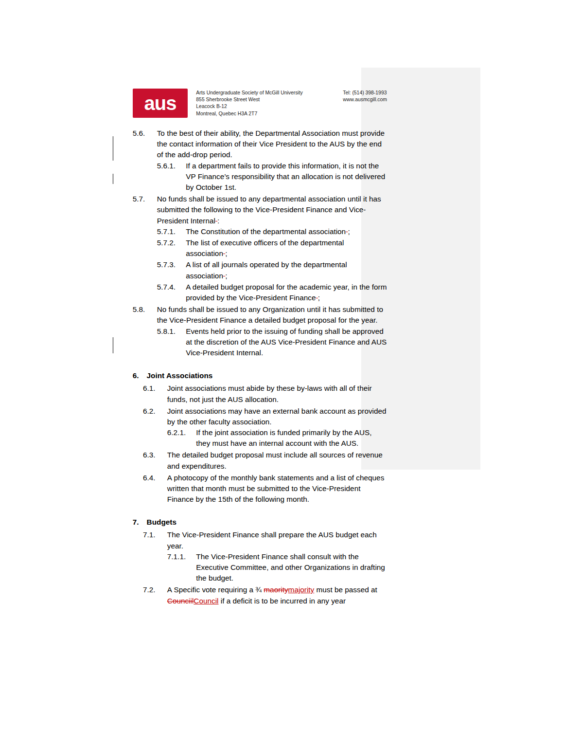aus
Arts Undergraduate Society of McGill University
855 Sherbrooke Street West
Leacock B-12
Montreal, Quebec H3A 2T7
Tel: (514) 398-1993
www.ausmcgill.com
5.6. To the best of their ability, the Departmental Association must provide the contact information of their Vice President to the AUS by the end of the add-drop period.
5.6.1. If a department fails to provide this information, it is not the VP Finance’s responsibility that an allocation is not delivered by October 1st.
5.7. No funds shall be issued to any departmental association until it has submitted the following to the Vice-President Finance and Vice-President Internal :
5.7.1. The Constitution of the departmental association ;
5.7.2. The list of executive officers of the departmental association ;
5.7.3. A list of all journals operated by the departmental association ;
5.7.4. A detailed budget proposal for the academic year, in the form provided by the Vice-President Finance ;
5.8. No funds shall be issued to any Organization until it has submitted to the Vice-President Finance a detailed budget proposal for the year.
5.8.1. Events held prior to the issuing of funding shall be approved at the discretion of the AUS Vice-President Finance and AUS Vice-President Internal.
6. Joint Associations
6.1. Joint associations must abide by these by-laws with all of their funds, not just the AUS allocation.
6.2. Joint associations may have an external bank account as provided by the other faculty association.
6.2.1. If the joint association is funded primarily by the AUS, they must have an internal account with the AUS.
6.3. The detailed budget proposal must include all sources of revenue and expenditures.
6.4. A photocopy of the monthly bank statements and a list of cheques written that month must be submitted to the Vice-President Finance by the 15th of the following month.
7. Budgets
7.1. The Vice-President Finance shall prepare the AUS budget each year.
7.1.1. The Vice-President Finance shall consult with the Executive Committee, and other Organizations in drafting the budget.
7.2. A Specific vote requiring a ¾ maoritymajority must be passed at CounciilCouncil if a deficit is to be incurred in any year